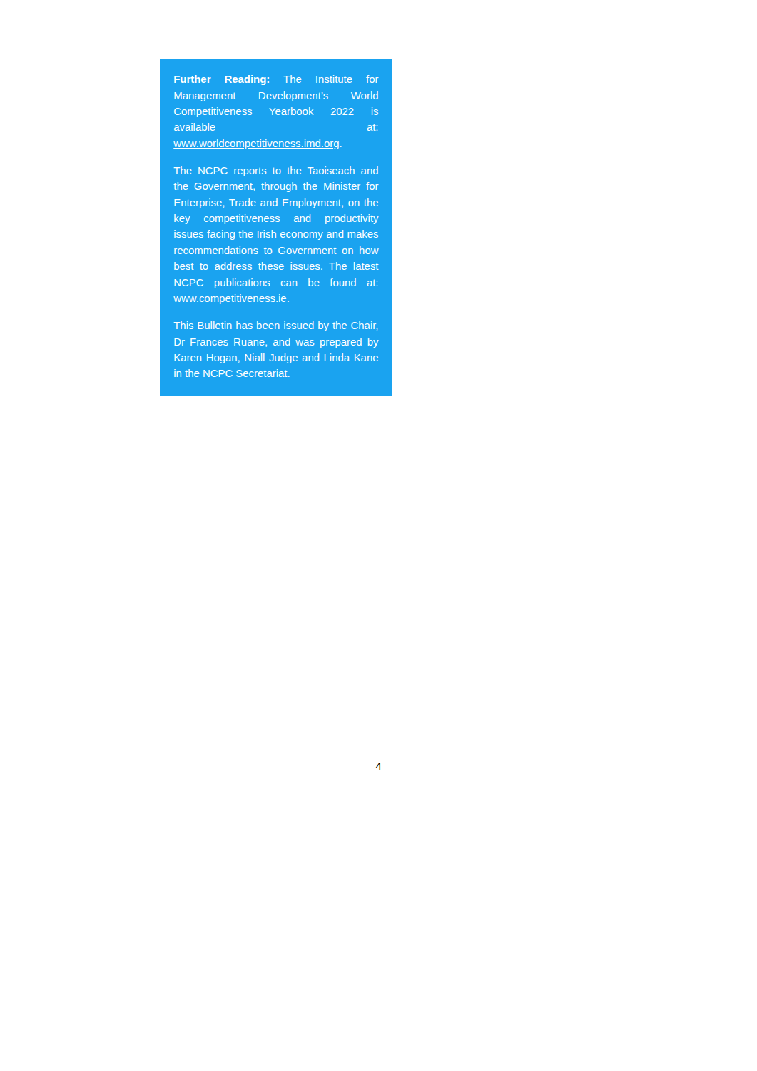Further Reading: The Institute for Management Development’s World Competitiveness Yearbook 2022 is available at: www.worldcompetitiveness.imd.org.
The NCPC reports to the Taoiseach and the Government, through the Minister for Enterprise, Trade and Employment, on the key competitiveness and productivity issues facing the Irish economy and makes recommendations to Government on how best to address these issues. The latest NCPC publications can be found at: www.competitiveness.ie.
This Bulletin has been issued by the Chair, Dr Frances Ruane, and was prepared by Karen Hogan, Niall Judge and Linda Kane in the NCPC Secretariat.
4